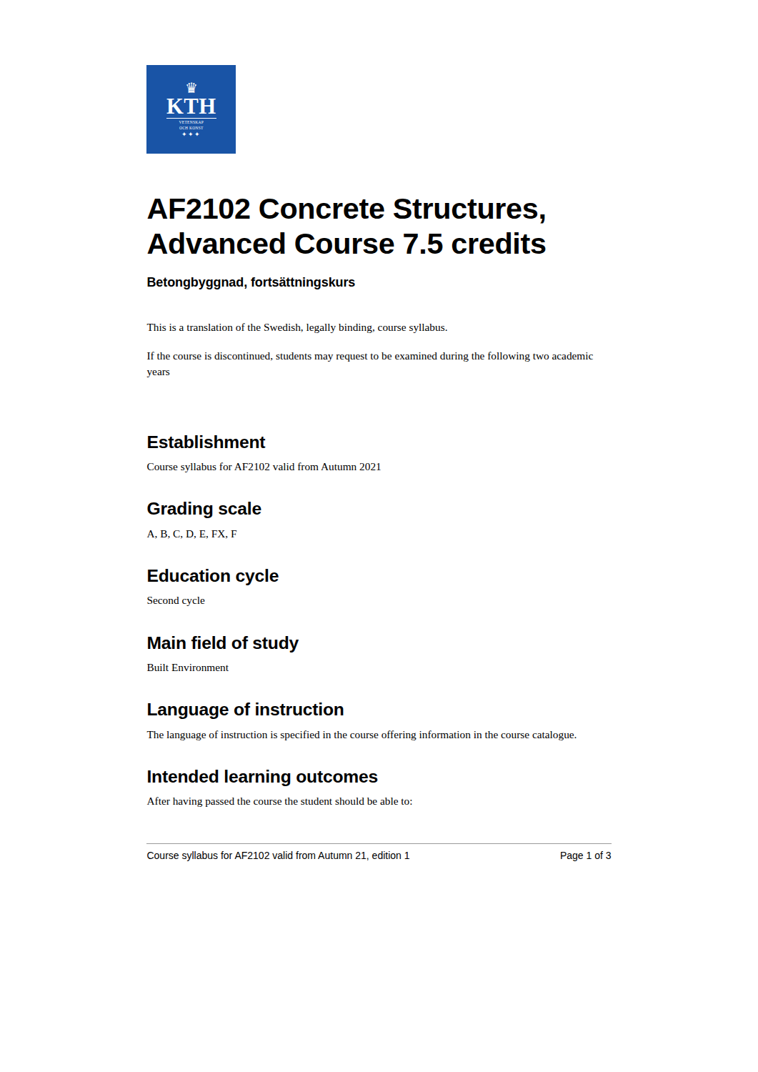♛
KTH
Vetenskap
och konst
✦✦✦
AF2102 Concrete Structures, Advanced Course 7.5 credits
Betongbyggnad, fortsättningskurs
This is a translation of the Swedish, legally binding, course syllabus.
If the course is discontinued, students may request to be examined during the following two academic years
Establishment
Course syllabus for AF2102 valid from Autumn 2021
Grading scale
A, B, C, D, E, FX, F
Education cycle
Second cycle
Main field of study
Built Environment
Language of instruction
The language of instruction is specified in the course offering information in the course catalogue.
Intended learning outcomes
After having passed the course the student should be able to:
Course syllabus for AF2102 valid from Autumn 21, edition 1
Page 1 of 3